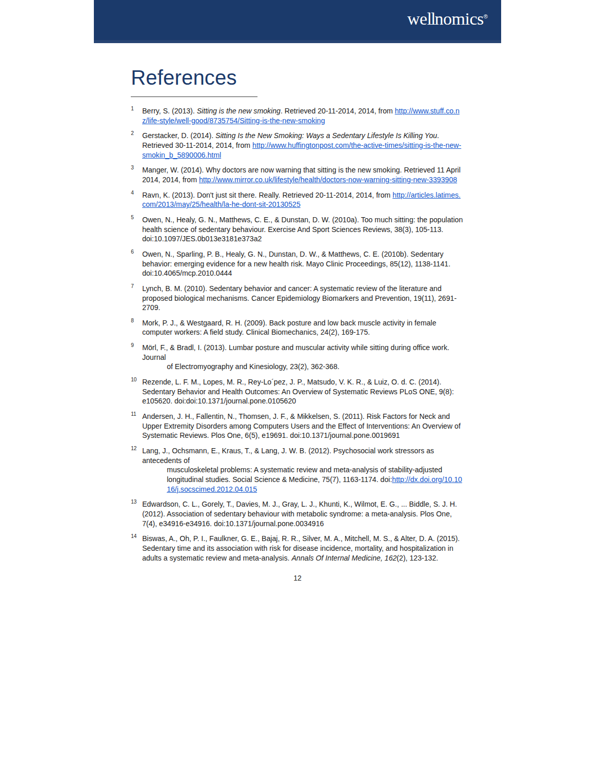wellnomics®
References
Berry, S. (2013). Sitting is the new smoking. Retrieved 20-11-2014, 2014, from http://www.stuff.co.nz/life-style/well-good/8735754/Sitting-is-the-new-smoking
Gerstacker, D. (2014). Sitting Is the New Smoking: Ways a Sedentary Lifestyle Is Killing You. Retrieved 30-11-2014, 2014, from http://www.huffingtonpost.com/the-active-times/sitting-is-the-new-smokin_b_5890006.html
Manger, W. (2014). Why doctors are now warning that sitting is the new smoking. Retrieved 11 April 2014, 2014, from http://www.mirror.co.uk/lifestyle/health/doctors-now-warning-sitting-new-3393908
Ravn, K. (2013). Don't just sit there. Really. Retrieved 20-11-2014, 2014, from http://articles.latimes.com/2013/may/25/health/la-he-dont-sit-20130525
Owen, N., Healy, G. N., Matthews, C. E., & Dunstan, D. W. (2010a). Too much sitting: the population health science of sedentary behaviour. Exercise And Sport Sciences Reviews, 38(3), 105-113. doi:10.1097/JES.0b013e3181e373a2
Owen, N., Sparling, P. B., Healy, G. N., Dunstan, D. W., & Matthews, C. E. (2010b). Sedentary behavior: emerging evidence for a new health risk. Mayo Clinic Proceedings, 85(12), 1138-1141. doi:10.4065/mcp.2010.0444
Lynch, B. M. (2010). Sedentary behavior and cancer: A systematic review of the literature and proposed biological mechanisms. Cancer Epidemiology Biomarkers and Prevention, 19(11), 2691-2709.
Mork, P. J., & Westgaard, R. H. (2009). Back posture and low back muscle activity in female computer workers: A field study. Clinical Biomechanics, 24(2), 169-175.
Mörl, F., & Bradl, I. (2013). Lumbar posture and muscular activity while sitting during office work. Journal of Electromyography and Kinesiology, 23(2), 362-368.
Rezende, L. F. M., Lopes, M. R., Rey-Lo´pez, J. P., Matsudo, V. K. R., & Luiz, O. d. C. (2014). Sedentary Behavior and Health Outcomes: An Overview of Systematic Reviews PLoS ONE, 9(8): e105620. doi:doi:10.1371/journal.pone.0105620
Andersen, J. H., Fallentin, N., Thomsen, J. F., & Mikkelsen, S. (2011). Risk Factors for Neck and Upper Extremity Disorders among Computers Users and the Effect of Interventions: An Overview of Systematic Reviews. Plos One, 6(5), e19691. doi:10.1371/journal.pone.0019691
Lang, J., Ochsmann, E., Kraus, T., & Lang, J. W. B. (2012). Psychosocial work stressors as antecedents of musculoskeletal problems: A systematic review and meta-analysis of stability-adjusted longitudinal studies. Social Science & Medicine, 75(7), 1163-1174. doi:http://dx.doi.org/10.1016/j.socscimed.2012.04.015
Edwardson, C. L., Gorely, T., Davies, M. J., Gray, L. J., Khunti, K., Wilmot, E. G., ... Biddle, S. J. H. (2012). Association of sedentary behaviour with metabolic syndrome: a meta-analysis. Plos One, 7(4), e34916-e34916. doi:10.1371/journal.pone.0034916
Biswas, A., Oh, P. I., Faulkner, G. E., Bajaj, R. R., Silver, M. A., Mitchell, M. S., & Alter, D. A. (2015). Sedentary time and its association with risk for disease incidence, mortality, and hospitalization in adults a systematic review and meta-analysis. Annals Of Internal Medicine, 162(2), 123-132.
12